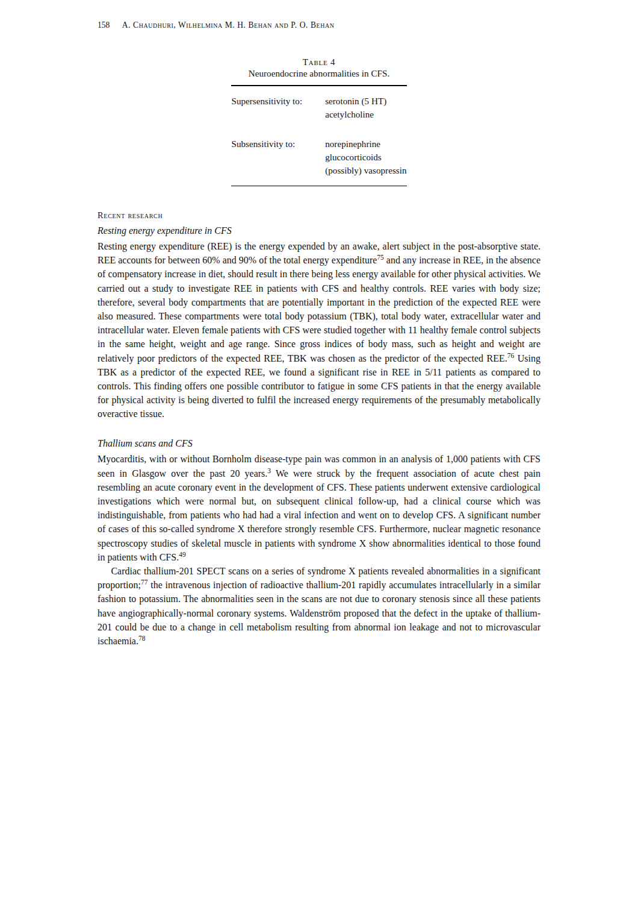158 A. Chaudhuri, Wilhelmina M. H. Behan and P. O. Behan
Table 4 Neuroendocrine abnormalities in CFS.
| Supersensitivity to: | serotonin (5 HT) acetylcholine |
| Subsensitivity to: | norepinephrine glucocorticoids (possibly) vasopressin |
Recent research
Resting energy expenditure in CFS
Resting energy expenditure (REE) is the energy expended by an awake, alert subject in the post-absorptive state. REE accounts for between 60% and 90% of the total energy expenditure75 and any increase in REE, in the absence of compensatory increase in diet, should result in there being less energy available for other physical activities. We carried out a study to investigate REE in patients with CFS and healthy controls. REE varies with body size; therefore, several body compartments that are potentially important in the prediction of the expected REE were also measured. These compartments were total body potassium (TBK), total body water, extracellular water and intracellular water. Eleven female patients with CFS were studied together with 11 healthy female control subjects in the same height, weight and age range. Since gross indices of body mass, such as height and weight are relatively poor predictors of the expected REE, TBK was chosen as the predictor of the expected REE.76 Using TBK as a predictor of the expected REE, we found a significant rise in REE in 5/11 patients as compared to controls. This finding offers one possible contributor to fatigue in some CFS patients in that the energy available for physical activity is being diverted to fulfil the increased energy requirements of the presumably metabolically overactive tissue.
Thallium scans and CFS
Myocarditis, with or without Bornholm disease-type pain was common in an analysis of 1,000 patients with CFS seen in Glasgow over the past 20 years.3 We were struck by the frequent association of acute chest pain resembling an acute coronary event in the development of CFS. These patients underwent extensive cardiological investigations which were normal but, on subsequent clinical follow-up, had a clinical course which was indistinguishable, from patients who had had a viral infection and went on to develop CFS. A significant number of cases of this so-called syndrome X therefore strongly resemble CFS. Furthermore, nuclear magnetic resonance spectroscopy studies of skeletal muscle in patients with syndrome X show abnormalities identical to those found in patients with CFS.49
Cardiac thallium-201 SPECT scans on a series of syndrome X patients revealed abnormalities in a significant proportion;77 the intravenous injection of radioactive thallium-201 rapidly accumulates intracellularly in a similar fashion to potassium. The abnormalities seen in the scans are not due to coronary stenosis since all these patients have angiographically-normal coronary systems. Waldenström proposed that the defect in the uptake of thallium-201 could be due to a change in cell metabolism resulting from abnormal ion leakage and not to microvascular ischaemia.78